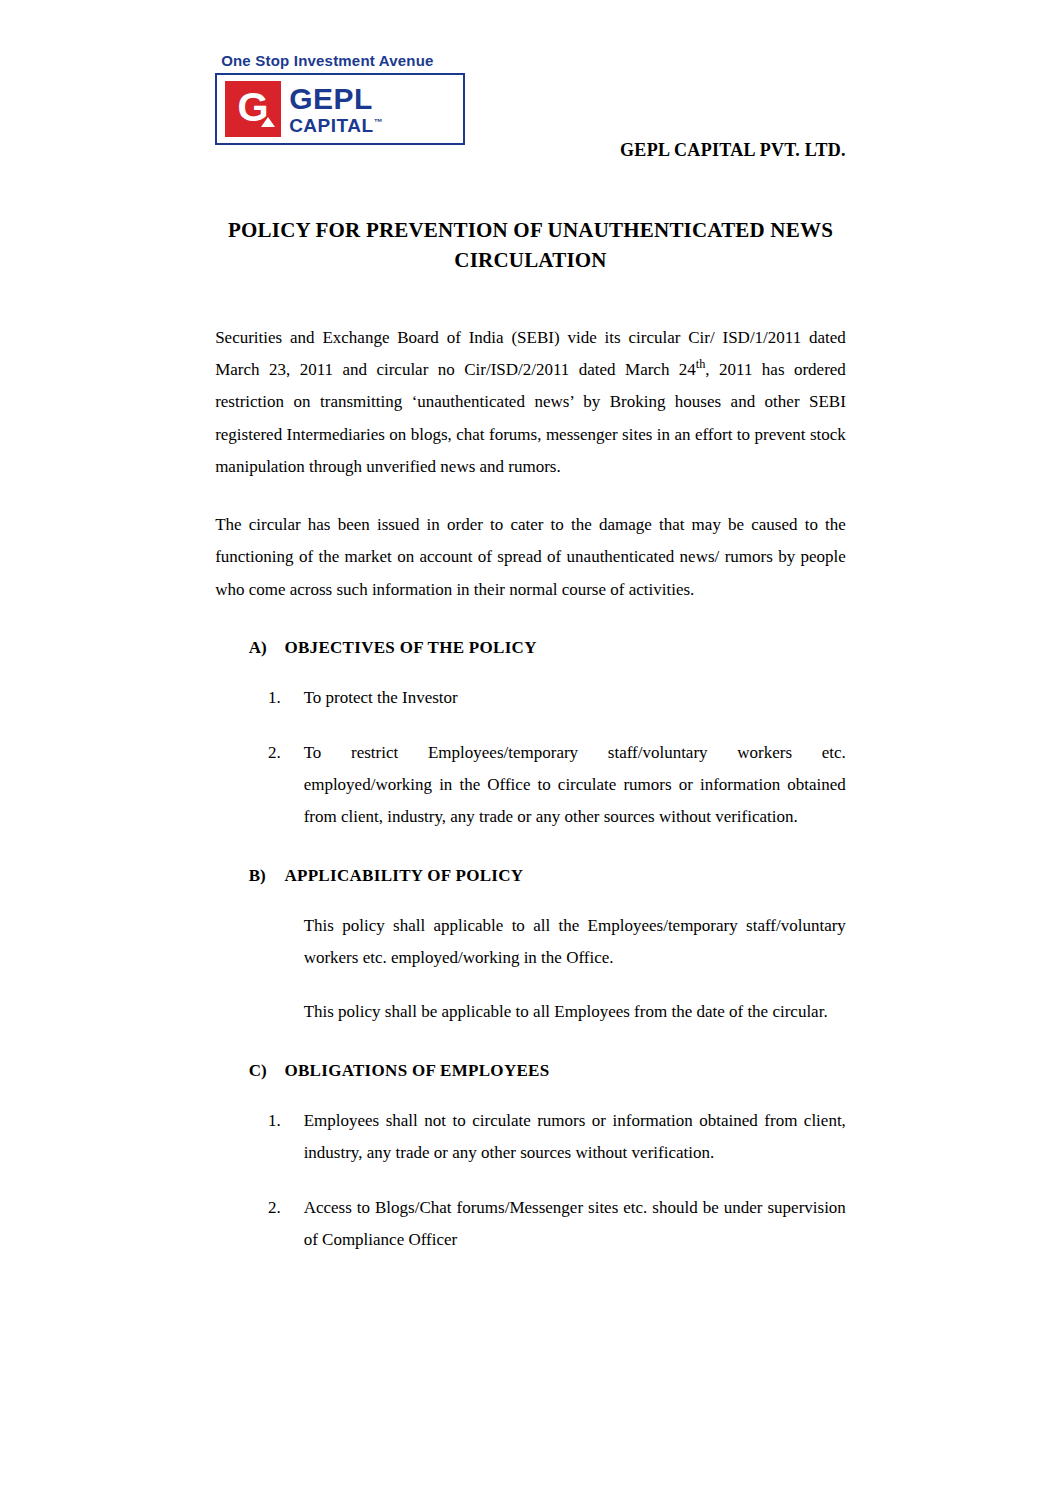One Stop Investment Avenue
G
GEPL CAPITAL™
GEPL CAPITAL PVT. LTD.
POLICY FOR PREVENTION OF UNAUTHENTICATED NEWS
CIRCULATION
Securities and Exchange Board of India (SEBI) vide its circular Cir/ ISD/1/2011 dated March 23, 2011 and circular no Cir/ISD/2/2011 dated March 24th, 2011 has ordered restriction on transmitting ‘unauthenticated news’ by Broking houses and other SEBI registered Intermediaries on blogs, chat forums, messenger sites in an effort to prevent stock manipulation through unverified news and rumors.
The circular has been issued in order to cater to the damage that may be caused to the functioning of the market on account of spread of unauthenticated news/ rumors by people who come across such information in their normal course of activities.
A)
OBJECTIVES OF THE POLICY
1. To protect the Investor
2. To restrict Employees/temporary staff/voluntary workers etc. employed/working in the Office to circulate rumors or information obtained from client, industry, any trade or any other sources without verification.
B)
APPLICABILITY OF POLICY
This policy shall applicable to all the Employees/temporary staff/voluntary workers etc. employed/working in the Office.
This policy shall be applicable to all Employees from the date of the circular.
C)
OBLIGATIONS OF EMPLOYEES
1. Employees shall not to circulate rumors or information obtained from client, industry, any trade or any other sources without verification.
2. Access to Blogs/Chat forums/Messenger sites etc. should be under supervision of Compliance Officer